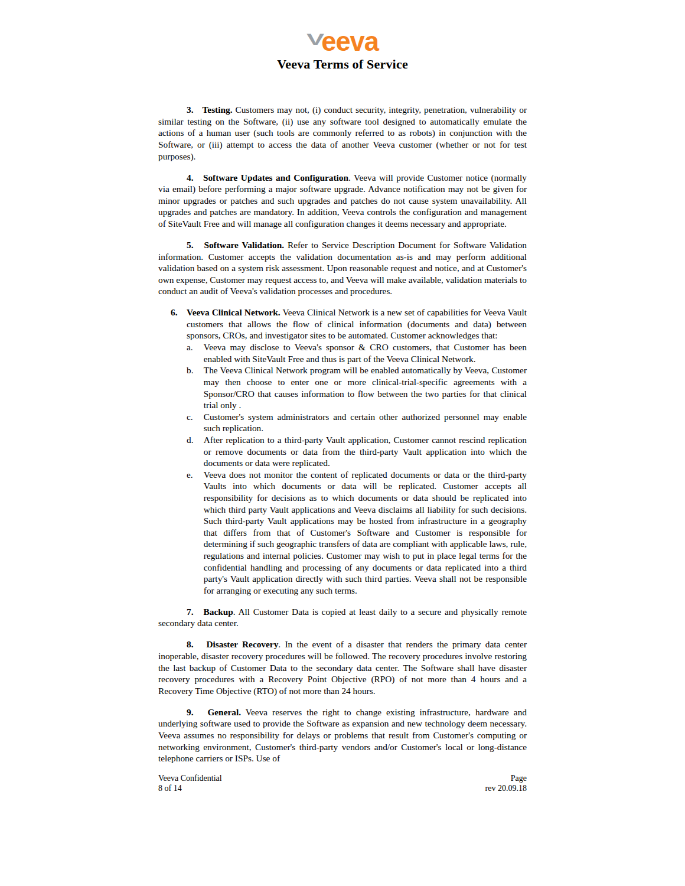Veeva
Veeva Terms of Service
3. Testing. Customers may not, (i) conduct security, integrity, penetration, vulnerability or similar testing on the Software, (ii) use any software tool designed to automatically emulate the actions of a human user (such tools are commonly referred to as robots) in conjunction with the Software, or (iii) attempt to access the data of another Veeva customer (whether or not for test purposes).
4. Software Updates and Configuration. Veeva will provide Customer notice (normally via email) before performing a major software upgrade. Advance notification may not be given for minor upgrades or patches and such upgrades and patches do not cause system unavailability. All upgrades and patches are mandatory. In addition, Veeva controls the configuration and management of SiteVault Free and will manage all configuration changes it deems necessary and appropriate.
5. Software Validation. Refer to Service Description Document for Software Validation information. Customer accepts the validation documentation as-is and may perform additional validation based on a system risk assessment. Upon reasonable request and notice, and at Customer's own expense, Customer may request access to, and Veeva will make available, validation materials to conduct an audit of Veeva's validation processes and procedures.
6. Veeva Clinical Network. Veeva Clinical Network is a new set of capabilities for Veeva Vault customers that allows the flow of clinical information (documents and data) between sponsors, CROs, and investigator sites to be automated. Customer acknowledges that:
a. Veeva may disclose to Veeva's sponsor & CRO customers, that Customer has been enabled with SiteVault Free and thus is part of the Veeva Clinical Network.
b. The Veeva Clinical Network program will be enabled automatically by Veeva, Customer may then choose to enter one or more clinical-trial-specific agreements with a Sponsor/CRO that causes information to flow between the two parties for that clinical trial only .
c. Customer's system administrators and certain other authorized personnel may enable such replication.
d. After replication to a third-party Vault application, Customer cannot rescind replication or remove documents or data from the third-party Vault application into which the documents or data were replicated.
e. Veeva does not monitor the content of replicated documents or data or the third-party Vaults into which documents or data will be replicated. Customer accepts all responsibility for decisions as to which documents or data should be replicated into which third party Vault applications and Veeva disclaims all liability for such decisions. Such third-party Vault applications may be hosted from infrastructure in a geography that differs from that of Customer's Software and Customer is responsible for determining if such geographic transfers of data are compliant with applicable laws, rule, regulations and internal policies. Customer may wish to put in place legal terms for the confidential handling and processing of any documents or data replicated into a third party's Vault application directly with such third parties. Veeva shall not be responsible for arranging or executing any such terms.
7. Backup. All Customer Data is copied at least daily to a secure and physically remote secondary data center.
8. Disaster Recovery. In the event of a disaster that renders the primary data center inoperable, disaster recovery procedures will be followed. The recovery procedures involve restoring the last backup of Customer Data to the secondary data center. The Software shall have disaster recovery procedures with a Recovery Point Objective (RPO) of not more than 4 hours and a Recovery Time Objective (RTO) of not more than 24 hours.
9. General. Veeva reserves the right to change existing infrastructure, hardware and underlying software used to provide the Software as expansion and new technology deem necessary. Veeva assumes no responsibility for delays or problems that result from Customer's computing or networking environment, Customer's third-party vendors and/or Customer's local or long-distance telephone carriers or ISPs. Use of
Veeva Confidential
8 of 14
Page
rev 20.09.18